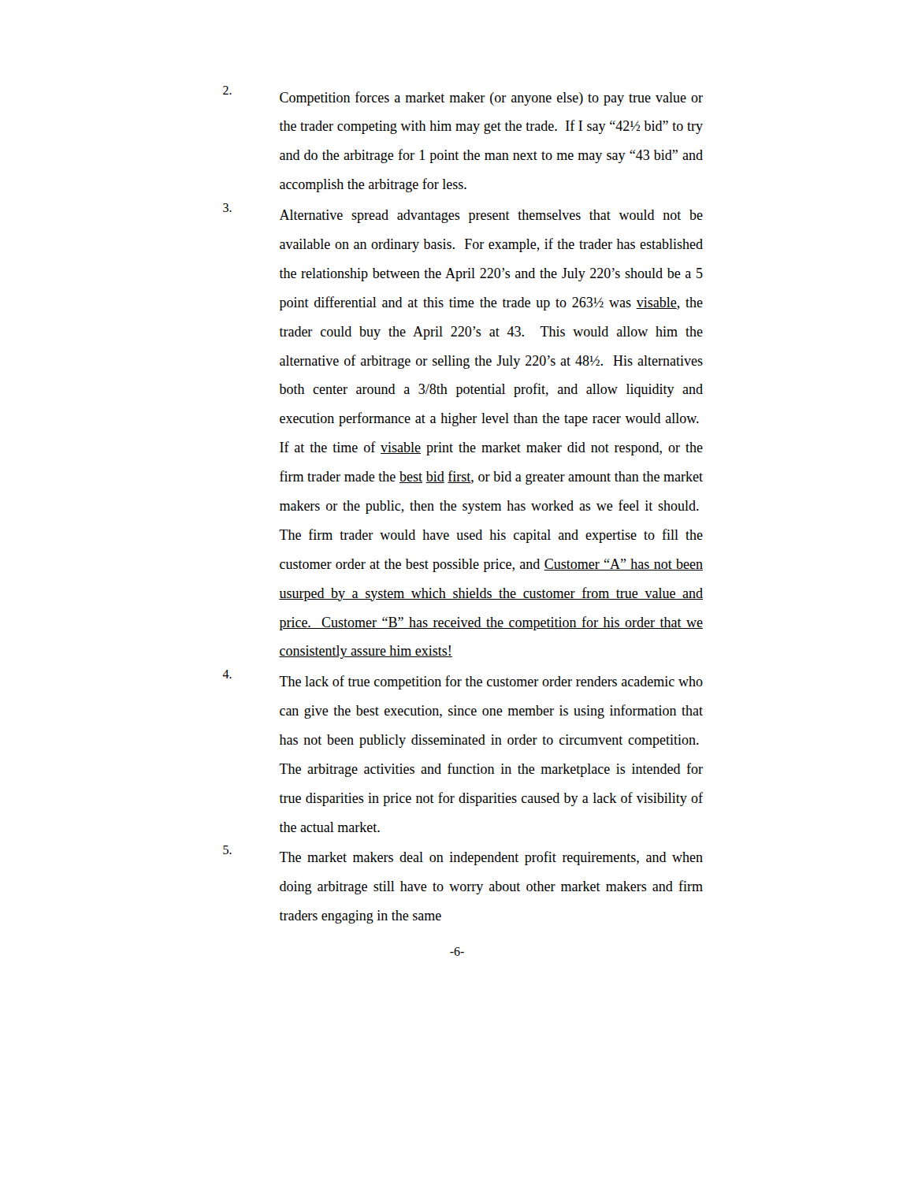2.
Competition forces a market maker (or anyone else) to pay true value or the trader competing with him may get the trade. If I say “42½ bid” to try and do the arbitrage for 1 point the man next to me may say “43 bid” and accomplish the arbitrage for less.
3.
Alternative spread advantages present themselves that would not be available on an ordinary basis. For example, if the trader has established the relationship between the April 220’s and the July 220’s should be a 5 point differential and at this time the trade up to 263½ was visable, the trader could buy the April 220’s at 43. This would allow him the alternative of arbitrage or selling the July 220’s at 48½. His alternatives both center around a 3/8th potential profit, and allow liquidity and execution performance at a higher level than the tape racer would allow. If at the time of visable print the market maker did not respond, or the firm trader made the best bid first, or bid a greater amount than the market makers or the public, then the system has worked as we feel it should. The firm trader would have used his capital and expertise to fill the customer order at the best possible price, and Customer “A” has not been usurped by a system which shields the customer from true value and price. Customer “B” has received the competition for his order that we consistently assure him exists!
4.
The lack of true competition for the customer order renders academic who can give the best execution, since one member is using information that has not been publicly disseminated in order to circumvent competition. The arbitrage activities and function in the marketplace is intended for true disparities in price not for disparities caused by a lack of visibility of the actual market.
5.
The market makers deal on independent profit requirements, and when doing arbitrage still have to worry about other market makers and firm traders engaging in the same
-6-